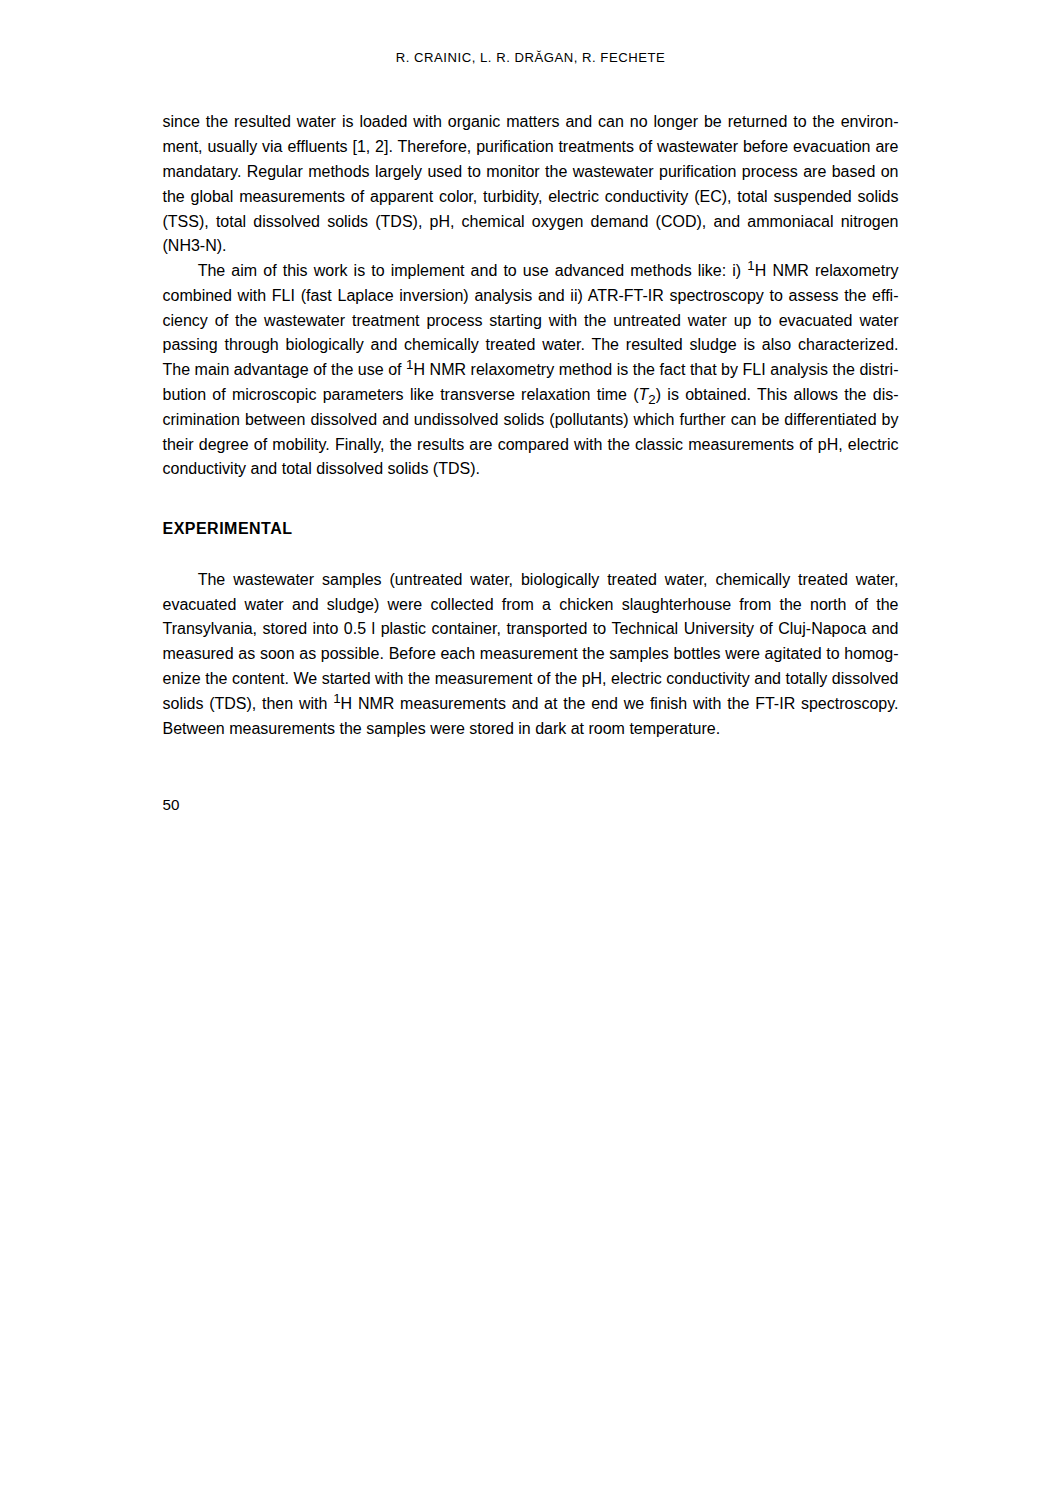R. CRAINIC, L. R. DRĂGAN, R. FECHETE
since the resulted water is loaded with organic matters and can no longer be returned to the environment, usually via effluents [1, 2]. Therefore, purification treatments of wastewater before evacuation are mandatary. Regular methods largely used to monitor the wastewater purification process are based on the global measurements of apparent color, turbidity, electric conductivity (EC), total suspended solids (TSS), total dissolved solids (TDS), pH, chemical oxygen demand (COD), and ammoniacal nitrogen (NH3-N).
The aim of this work is to implement and to use advanced methods like: i) 1H NMR relaxometry combined with FLI (fast Laplace inversion) analysis and ii) ATR-FT-IR spectroscopy to assess the efficiency of the wastewater treatment process starting with the untreated water up to evacuated water passing through biologically and chemically treated water. The resulted sludge is also characterized. The main advantage of the use of 1H NMR relaxometry method is the fact that by FLI analysis the distribution of microscopic parameters like transverse relaxation time (T2) is obtained. This allows the discrimination between dissolved and undissolved solids (pollutants) which further can be differentiated by their degree of mobility. Finally, the results are compared with the classic measurements of pH, electric conductivity and total dissolved solids (TDS).
EXPERIMENTAL
The wastewater samples (untreated water, biologically treated water, chemically treated water, evacuated water and sludge) were collected from a chicken slaughterhouse from the north of the Transylvania, stored into 0.5 l plastic container, transported to Technical University of Cluj-Napoca and measured as soon as possible. Before each measurement the samples bottles were agitated to homogenize the content. We started with the measurement of the pH, electric conductivity and totally dissolved solids (TDS), then with 1H NMR measurements and at the end we finish with the FT-IR spectroscopy. Between measurements the samples were stored in dark at room temperature.
50